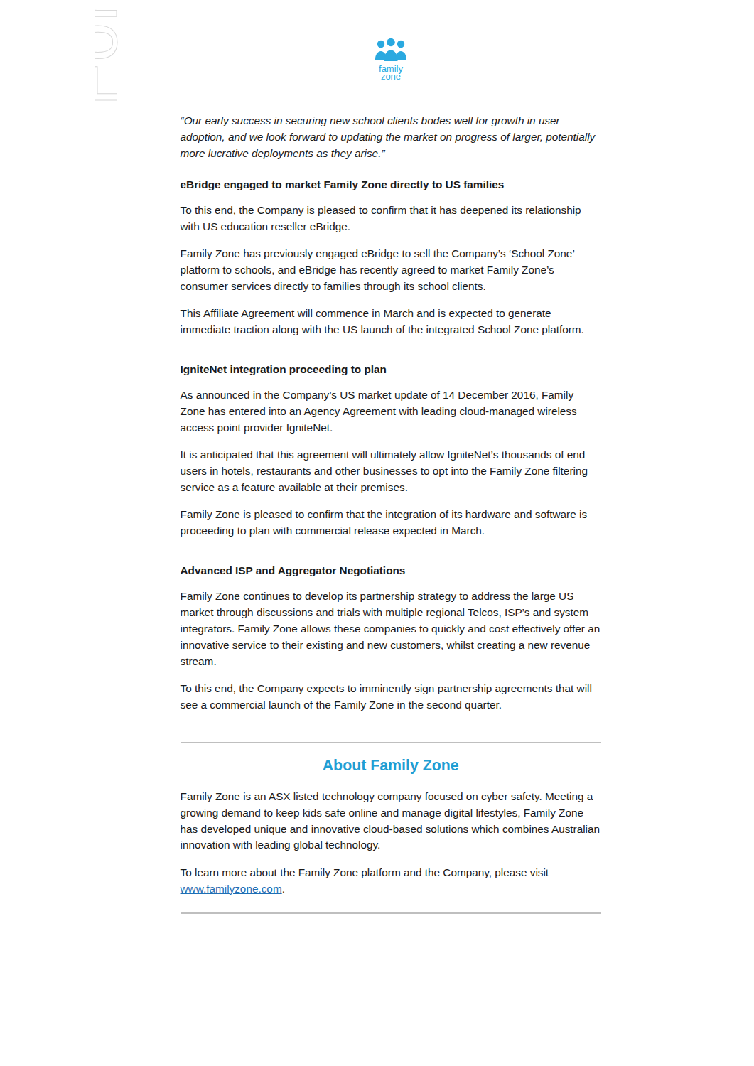For personal use only
family zone
“Our early success in securing new school clients bodes well for growth in user adoption, and we look forward to updating the market on progress of larger, potentially more lucrative deployments as they arise.”
eBridge engaged to market Family Zone directly to US families
To this end, the Company is pleased to confirm that it has deepened its relationship with US education reseller eBridge.
Family Zone has previously engaged eBridge to sell the Company’s ‘School Zone’ platform to schools, and eBridge has recently agreed to market Family Zone’s consumer services directly to families through its school clients.
This Affiliate Agreement will commence in March and is expected to generate immediate traction along with the US launch of the integrated School Zone platform.
IgniteNet integration proceeding to plan
As announced in the Company’s US market update of 14 December 2016, Family Zone has entered into an Agency Agreement with leading cloud-managed wireless access point provider IgniteNet.
It is anticipated that this agreement will ultimately allow IgniteNet’s thousands of end users in hotels, restaurants and other businesses to opt into the Family Zone filtering service as a feature available at their premises.
Family Zone is pleased to confirm that the integration of its hardware and software is proceeding to plan with commercial release expected in March.
Advanced ISP and Aggregator Negotiations
Family Zone continues to develop its partnership strategy to address the large US market through discussions and trials with multiple regional Telcos, ISP’s and system integrators. Family Zone allows these companies to quickly and cost effectively offer an innovative service to their existing and new customers, whilst creating a new revenue stream.
To this end, the Company expects to imminently sign partnership agreements that will see a commercial launch of the Family Zone in the second quarter.
About Family Zone
Family Zone is an ASX listed technology company focused on cyber safety. Meeting a growing demand to keep kids safe online and manage digital lifestyles, Family Zone has developed unique and innovative cloud-based solutions which combines Australian innovation with leading global technology.
To learn more about the Family Zone platform and the Company, please visit www.familyzone.com.